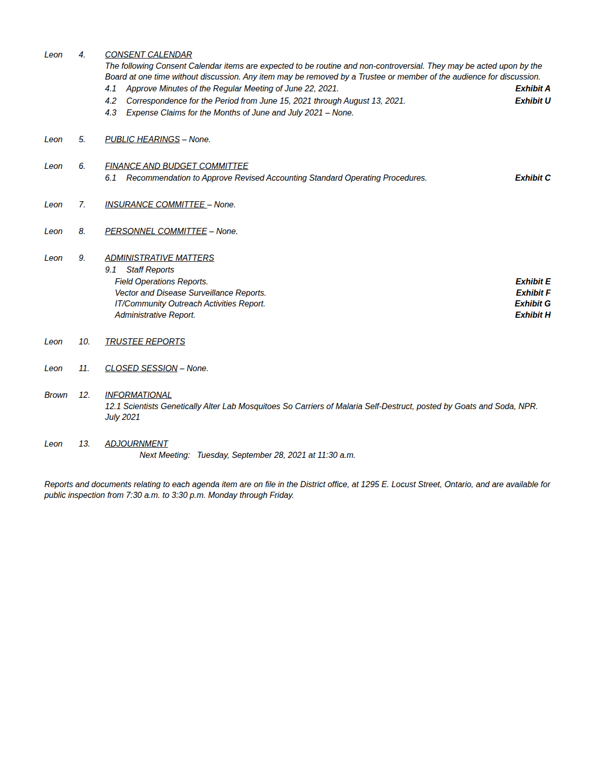Leon
4.
CONSENT CALENDAR
The following Consent Calendar items are expected to be routine and non-controversial. They may be acted upon by the Board at one time without discussion. Any item may be removed by a Trustee or member of the audience for discussion.
4.1
Approve Minutes of the Regular Meeting of June 22, 2021.
Exhibit A
4.2
Correspondence for the Period from June 15, 2021 through August 13, 2021.
Exhibit U
4.3
Expense Claims for the Months of June and July 2021 – None.
Leon
5.
PUBLIC HEARINGS – None.
Leon
6.
FINANCE AND BUDGET COMMITTEE
6.1
Recommendation to Approve Revised Accounting Standard Operating Procedures.
Exhibit C
Leon
7.
INSURANCE COMMITTEE – None.
Leon
8.
PERSONNEL COMMITTEE – None.
Leon
9.
ADMINISTRATIVE MATTERS
9.1
Staff Reports
Field Operations Reports.
Exhibit E
Vector and Disease Surveillance Reports.
Exhibit F
IT/Community Outreach Activities Report.
Exhibit G
Administrative Report.
Exhibit H
Leon
10.
TRUSTEE REPORTS
Leon
11.
CLOSED SESSION – None.
Brown
12.
INFORMATIONAL
12.1 Scientists Genetically Alter Lab Mosquitoes So Carriers of Malaria Self-Destruct, posted by Goats and Soda, NPR. July 2021
Leon
13.
ADJOURNMENT
Next Meeting: Tuesday, September 28, 2021 at 11:30 a.m.
Reports and documents relating to each agenda item are on file in the District office, at 1295 E. Locust Street, Ontario, and are available for public inspection from 7:30 a.m. to 3:30 p.m. Monday through Friday.